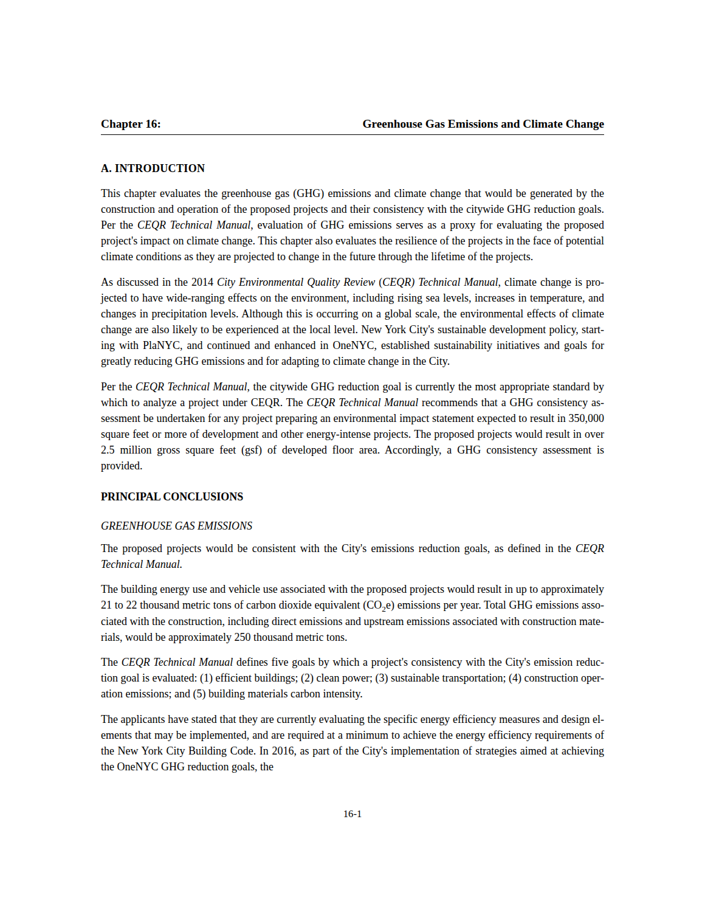Chapter 16: Greenhouse Gas Emissions and Climate Change
A. INTRODUCTION
This chapter evaluates the greenhouse gas (GHG) emissions and climate change that would be generated by the construction and operation of the proposed projects and their consistency with the citywide GHG reduction goals. Per the CEQR Technical Manual, evaluation of GHG emissions serves as a proxy for evaluating the proposed project's impact on climate change. This chapter also evaluates the resilience of the projects in the face of potential climate conditions as they are projected to change in the future through the lifetime of the projects.
As discussed in the 2014 City Environmental Quality Review (CEQR) Technical Manual, climate change is projected to have wide-ranging effects on the environment, including rising sea levels, increases in temperature, and changes in precipitation levels. Although this is occurring on a global scale, the environmental effects of climate change are also likely to be experienced at the local level. New York City's sustainable development policy, starting with PlaNYC, and continued and enhanced in OneNYC, established sustainability initiatives and goals for greatly reducing GHG emissions and for adapting to climate change in the City.
Per the CEQR Technical Manual, the citywide GHG reduction goal is currently the most appropriate standard by which to analyze a project under CEQR. The CEQR Technical Manual recommends that a GHG consistency assessment be undertaken for any project preparing an environmental impact statement expected to result in 350,000 square feet or more of development and other energy-intense projects. The proposed projects would result in over 2.5 million gross square feet (gsf) of developed floor area. Accordingly, a GHG consistency assessment is provided.
PRINCIPAL CONCLUSIONS
GREENHOUSE GAS EMISSIONS
The proposed projects would be consistent with the City's emissions reduction goals, as defined in the CEQR Technical Manual.
The building energy use and vehicle use associated with the proposed projects would result in up to approximately 21 to 22 thousand metric tons of carbon dioxide equivalent (CO2e) emissions per year. Total GHG emissions associated with the construction, including direct emissions and upstream emissions associated with construction materials, would be approximately 250 thousand metric tons.
The CEQR Technical Manual defines five goals by which a project's consistency with the City's emission reduction goal is evaluated: (1) efficient buildings; (2) clean power; (3) sustainable transportation; (4) construction operation emissions; and (5) building materials carbon intensity.
The applicants have stated that they are currently evaluating the specific energy efficiency measures and design elements that may be implemented, and are required at a minimum to achieve the energy efficiency requirements of the New York City Building Code. In 2016, as part of the City's implementation of strategies aimed at achieving the OneNYC GHG reduction goals, the
16-1